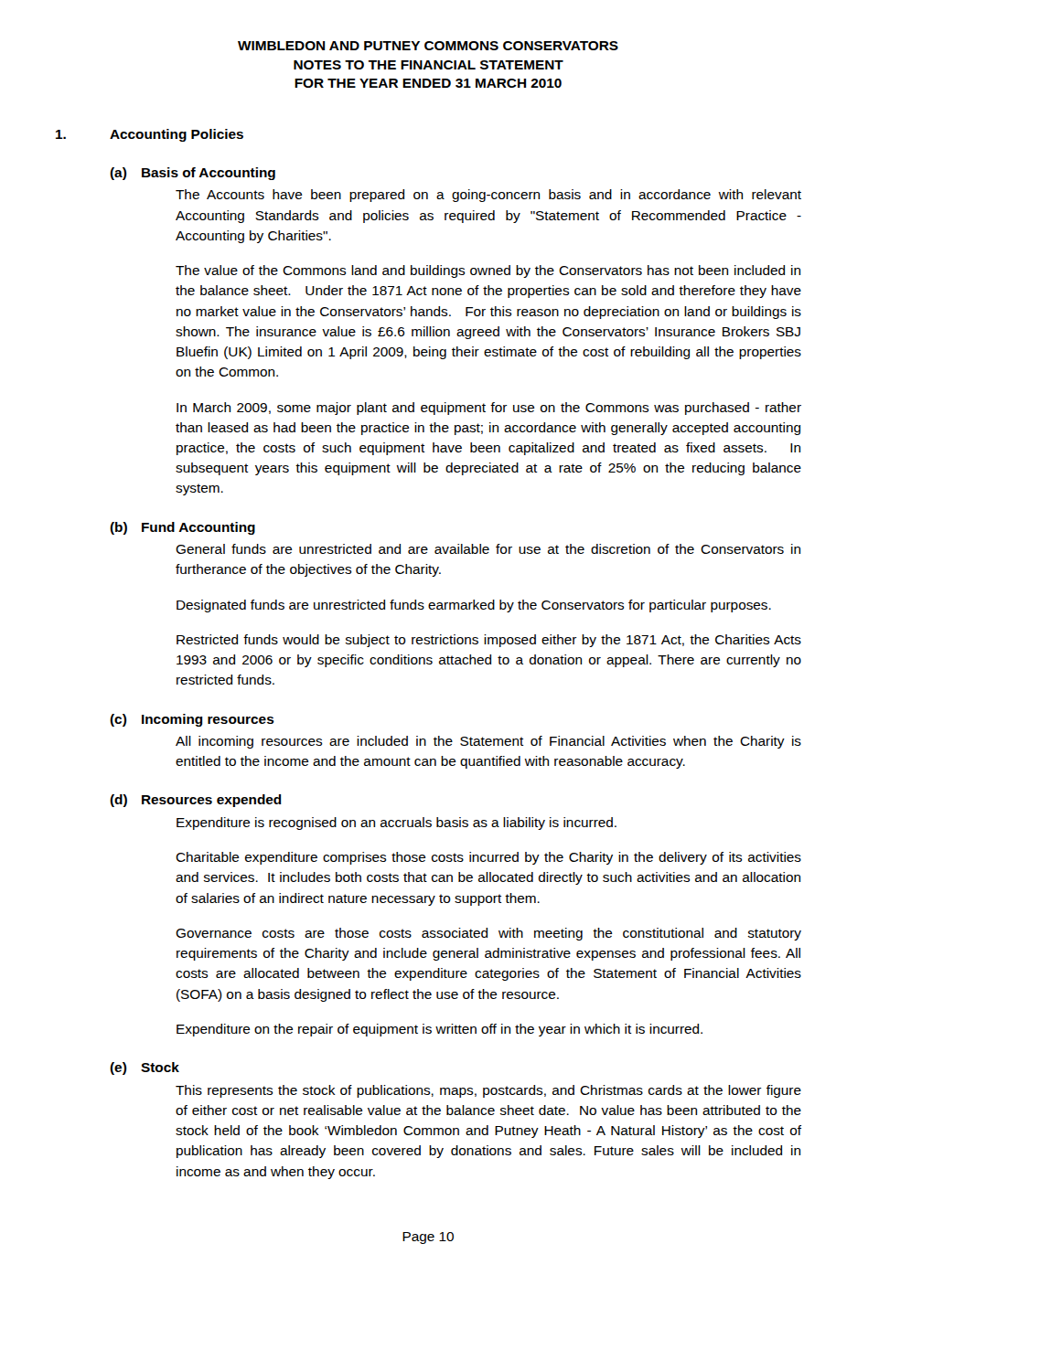Wimbledon and Putney Commons Conservators
Notes to the Financial Statement
For the Year Ended 31 March 2010
1.
Accounting Policies
(a)
Basis of Accounting
The Accounts have been prepared on a going-concern basis and in accordance with relevant Accounting Standards and policies as required by "Statement of Recommended Practice - Accounting by Charities".
The value of the Commons land and buildings owned by the Conservators has not been included in the balance sheet. Under the 1871 Act none of the properties can be sold and therefore they have no market value in the Conservators’ hands. For this reason no depreciation on land or buildings is shown. The insurance value is £6.6 million agreed with the Conservators’ Insurance Brokers SBJ Bluefin (UK) Limited on 1 April 2009, being their estimate of the cost of rebuilding all the properties on the Common.
In March 2009, some major plant and equipment for use on the Commons was purchased - rather than leased as had been the practice in the past; in accordance with generally accepted accounting practice, the costs of such equipment have been capitalized and treated as fixed assets. In subsequent years this equipment will be depreciated at a rate of 25% on the reducing balance system.
(b)
Fund Accounting
General funds are unrestricted and are available for use at the discretion of the Conservators in furtherance of the objectives of the Charity.
Designated funds are unrestricted funds earmarked by the Conservators for particular purposes.
Restricted funds would be subject to restrictions imposed either by the 1871 Act, the Charities Acts 1993 and 2006 or by specific conditions attached to a donation or appeal. There are currently no restricted funds.
(c)
Incoming resources
All incoming resources are included in the Statement of Financial Activities when the Charity is entitled to the income and the amount can be quantified with reasonable accuracy.
(d)
Resources expended
Expenditure is recognised on an accruals basis as a liability is incurred.
Charitable expenditure comprises those costs incurred by the Charity in the delivery of its activities and services. It includes both costs that can be allocated directly to such activities and an allocation of salaries of an indirect nature necessary to support them.
Governance costs are those costs associated with meeting the constitutional and statutory requirements of the Charity and include general administrative expenses and professional fees. All costs are allocated between the expenditure categories of the Statement of Financial Activities (SOFA) on a basis designed to reflect the use of the resource.
Expenditure on the repair of equipment is written off in the year in which it is incurred.
(e)
Stock
This represents the stock of publications, maps, postcards, and Christmas cards at the lower figure of either cost or net realisable value at the balance sheet date. No value has been attributed to the stock held of the book ‘Wimbledon Common and Putney Heath - A Natural History’ as the cost of publication has already been covered by donations and sales. Future sales will be included in income as and when they occur.
Page 10